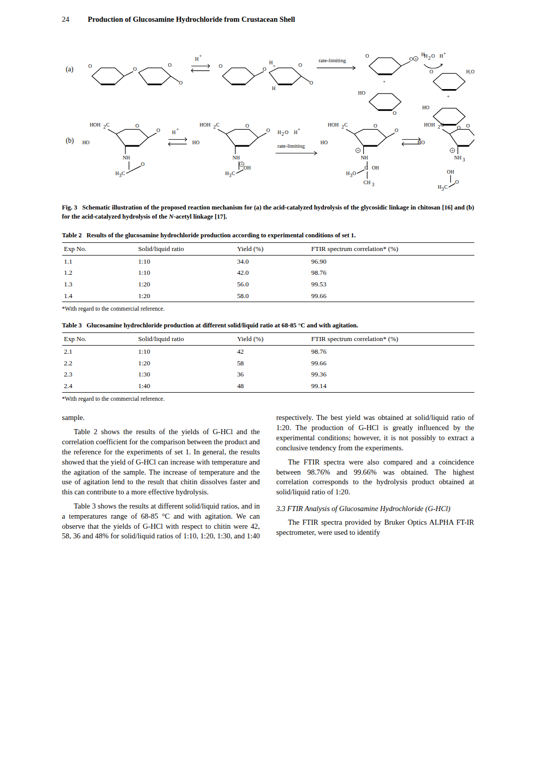24 Production of Glucosamine Hydrochloride from Crustacean Shell
(a) O O O O H + O O H + O H O rate-limiting O O + H + HO O H 2 O H + O H,OH + HO O (b) HOH 2 C O O HO NH H 3 C O H + HOH 2 C O O HO NH H 3 C OH + H 2 O H + rate-limiting HOH 2 C O O HO NH + H 3 O C OH CH 3 HOH 2 C O O HO NH 3 + OH H 3 C O
Fig. 3 Schematic illustration of the proposed reaction mechanism for (a) the acid-catalyzed hydrolysis of the glycosidic linkage in chitosan [16] and (b) for the acid-catalyzed hydrolysis of the N-acetyl linkage [17].
Table 2 Results of the glucosamine hydrochloride production according to experimental conditions of set 1.
| Exp No. | Solid/liquid ratio | Yield (%) | FTIR spectrum correlation* (%) |
| --- | --- | --- | --- |
| 1.1 | 1:10 | 34.0 | 96.90 |
| 1.2 | 1:10 | 42.0 | 98.76 |
| 1.3 | 1:20 | 56.0 | 99.53 |
| 1.4 | 1:20 | 58.0 | 99.66 |
*With regard to the commercial reference.
Table 3 Glucosamine hydrochloride production at different solid/liquid ratio at 68-85 °C and with agitation.
| Exp No. | Solid/liquid ratio | Yield (%) | FTIR spectrum correlation* (%) |
| --- | --- | --- | --- |
| 2.1 | 1:10 | 42 | 98.76 |
| 2.2 | 1:20 | 58 | 99.66 |
| 2.3 | 1:30 | 36 | 99.36 |
| 2.4 | 1:40 | 48 | 99.14 |
*With regard to the commercial reference.
sample.
Table 2 shows the results of the yields of G-HCl and the correlation coefficient for the comparison between the product and the reference for the experiments of set 1. In general, the results showed that the yield of G-HCl can increase with temperature and the agitation of the sample. The increase of temperature and the use of agitation lend to the result that chitin dissolves faster and this can contribute to a more effective hydrolysis.
Table 3 shows the results at different solid/liquid ratios, and in a temperatures range of 68-85 °C and with agitation. We can observe that the yields of G-HCl with respect to chitin were 42, 58, 36 and 48% for solid/liquid ratios of 1:10, 1:20, 1:30, and 1:40 respectively. The best yield was obtained at solid/liquid ratio of 1:20. The production of G-HCl is greatly influenced by the experimental conditions; however, it is not possibly to extract a conclusive tendency from the experiments.
The FTIR spectra were also compared and a coincidence between 98.76% and 99.66% was obtained. The highest correlation corresponds to the hydrolysis product obtained at solid/liquid ratio of 1:20.
3.3 FTIR Analysis of Glucosamine Hydrochloride (G-HCl)
The FTIR spectra provided by Bruker Optics ALPHA FT-IR spectrometer, were used to identify